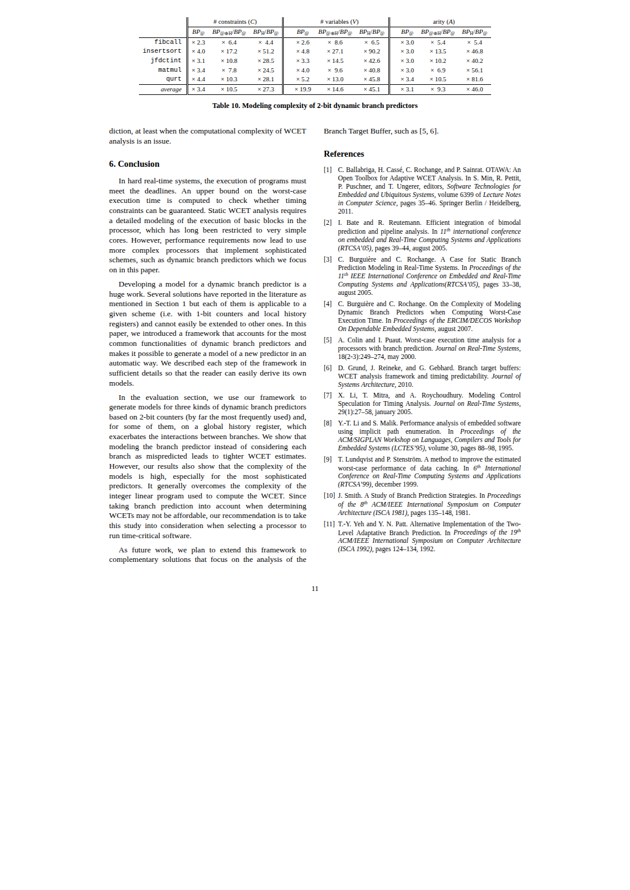| | # constraints ( C ) | | # variables ( V ) | | arity ( A ) |
| | BP @ | BP @⊕H / BP @ | BP H / BP @ | | BP @ | BP @⊕H / BP @ | BP H / BP @ | | BP @ | BP @⊕H / BP @ | BP H / BP @ |
| fibcall | × 2.3 | × 6.4 | × 4.4 | | × 2.6 | × 8.6 | × 6.5 | | × 3.0 | × 5.4 | × 5.4 |
| insertsort | × 4.0 | × 17.2 | × 51.2 | | × 4.8 | × 27.1 | × 90.2 | | × 3.0 | × 13.5 | × 46.8 |
| jfdctint | × 3.1 | × 10.8 | × 28.5 | | × 3.3 | × 14.5 | × 42.6 | | × 3.0 | × 10.2 | × 40.2 |
| matmul | × 3.4 | × 7.8 | × 24.5 | | × 4.0 | × 9.6 | × 40.8 | | × 3.0 | × 6.9 | × 56.1 |
| qurt | × 4.4 | × 10.3 | × 28.1 | | × 5.2 | × 13.0 | × 45.8 | | × 3.4 | × 10.5 | × 81.6 |
| average | × 3.4 | × 10.5 | × 27.3 | | × 19.9 | × 14.6 | × 45.1 | | × 3.1 | × 9.3 | × 46.0 |
Table 10. Modeling complexity of 2-bit dynamic branch predictors
diction, at least when the computational complexity of WCET analysis is an issue.
6. Conclusion
In hard real-time systems, the execution of programs must meet the deadlines. An upper bound on the worst-case execution time is computed to check whether timing constraints can be guaranteed. Static WCET analysis requires a detailed modeling of the execution of basic blocks in the processor, which has long been restricted to very simple cores. However, performance requirements now lead to use more complex processors that implement sophisticated schemes, such as dynamic branch predictors which we focus on in this paper.
Developing a model for a dynamic branch predictor is a huge work. Several solutions have reported in the literature as mentioned in Section 1 but each of them is applicable to a given scheme (i.e. with 1-bit counters and local history registers) and cannot easily be extended to other ones. In this paper, we introduced a framework that accounts for the most common functionalities of dynamic branch predictors and makes it possible to generate a model of a new predictor in an automatic way. We described each step of the framework in sufficient details so that the reader can easily derive its own models.
In the evaluation section, we use our framework to generate models for three kinds of dynamic branch predictors based on 2-bit counters (by far the most frequently used) and, for some of them, on a global history register, which exacerbates the interactions between branches. We show that modeling the branch predictor instead of considering each branch as mispredicted leads to tighter WCET estimates. However, our results also show that the complexity of the models is high, especially for the most sophisticated predictors. It generally overcomes the complexity of the integer linear program used to compute the WCET. Since taking branch prediction into account when determining WCETs may not be affordable, our recommendation is to take this study into consideration when selecting a processor to run time-critical software.
As future work, we plan to extend this framework to complementary solutions that focus on the analysis of the Branch Target Buffer, such as [5, 6].
References
[1] C. Ballabriga, H. Cassé, C. Rochange, and P. Sainrat. OTAWA: An Open Toolbox for Adaptive WCET Analysis. In S. Min, R. Pettit, P. Puschner, and T. Ungerer, editors, Software Technologies for Embedded and Ubiquitous Systems, volume 6399 of Lecture Notes in Computer Science, pages 35–46. Springer Berlin / Heidelberg, 2011.
[2] I. Bate and R. Reutemann. Efficient integration of bimodal prediction and pipeline analysis. In 11th international conference on embedded and Real-Time Computing Systems and Applications (RTCSA’05), pages 39–44, august 2005.
[3] C. Burguière and C. Rochange. A Case for Static Branch Prediction Modeling in Real-Time Systems. In Proceedings of the 11th IEEE International Conference on Embedded and Real-Time Computing Systems and Applications(RTCSA’05), pages 33–38, august 2005.
[4] C. Burguière and C. Rochange. On the Complexity of Modeling Dynamic Branch Predictors when Computing Worst-Case Execution Time. In Proceedings of the ERCIM/DECOS Workshop On Dependable Embedded Systems, august 2007.
[5] A. Colin and I. Puaut. Worst-case execution time analysis for a processors with branch prediction. Journal on Real-Time Systems, 18(2-3):249–274, may 2000.
[6] D. Grund, J. Reineke, and G. Gebhard. Branch target buffers: WCET analysis framework and timing predictability. Journal of Systems Architecture, 2010.
[7] X. Li, T. Mitra, and A. Roychoudhury. Modeling Control Speculation for Timing Analysis. Journal on Real-Time Systems, 29(1):27–58, january 2005.
[8] Y.-T. Li and S. Malik. Performance analysis of embedded software using implicit path enumeration. In Proceedings of the ACM/SIGPLAN Workshop on Languages, Compilers and Tools for Embedded Systems (LCTES’95), volume 30, pages 88–98, 1995.
[9] T. Lundqvist and P. Stenström. A method to improve the estimated worst-case performance of data caching. In 6th International Conference on Real-Time Computing Systems and Applications (RTCSA’99), december 1999.
[10] J. Smith. A Study of Branch Prediction Strategies. In Proceedings of the 8th ACM/IEEE International Symposium on Computer Architecture (ISCA 1981), pages 135–148, 1981.
[11] T.-Y. Yeh and Y. N. Patt. Alternative Implementation of the Two-Level Adaptative Branch Prediction. In Proceedings of the 19th ACM/IEEE International Symposium on Computer Architecture (ISCA 1992), pages 124–134, 1992.
11